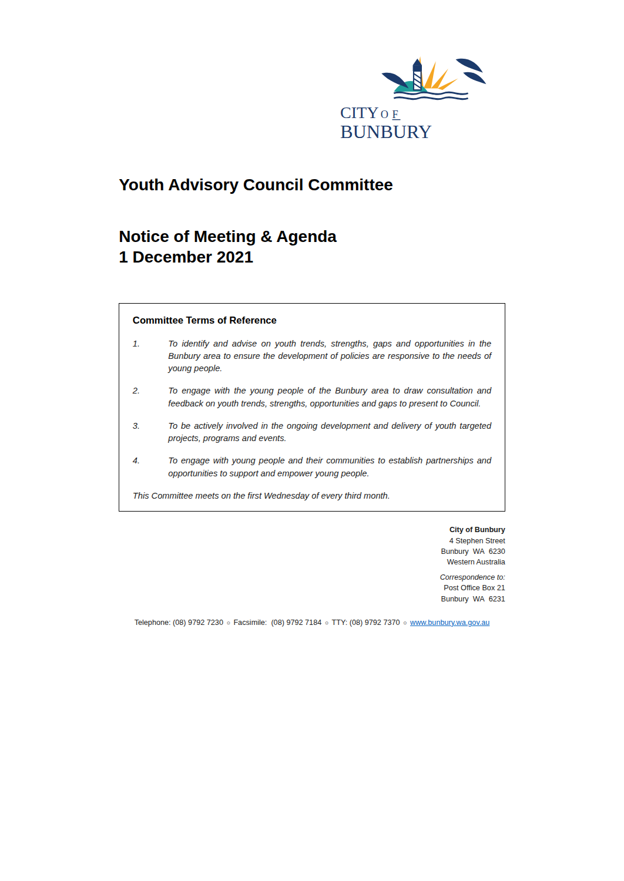CITY O F BUNBURY
Youth Advisory Council Committee
Notice of Meeting & Agenda
1 December 2021
Committee Terms of Reference
1. To identify and advise on youth trends, strengths, gaps and opportunities in the Bunbury area to ensure the development of policies are responsive to the needs of young people.
2. To engage with the young people of the Bunbury area to draw consultation and feedback on youth trends, strengths, opportunities and gaps to present to Council.
3. To be actively involved in the ongoing development and delivery of youth targeted projects, programs and events.
4. To engage with young people and their communities to establish partnerships and opportunities to support and empower young people.
This Committee meets on the first Wednesday of every third month.
City of Bunbury
4 Stephen Street
Bunbury WA 6230
Western Australia
Correspondence to:
Post Office Box 21
Bunbury WA 6231
Telephone: (08) 9792 7230 ○ Facsimile: (08) 9792 7184 ○ TTY: (08) 9792 7370 ○ www.bunbury.wa.gov.au